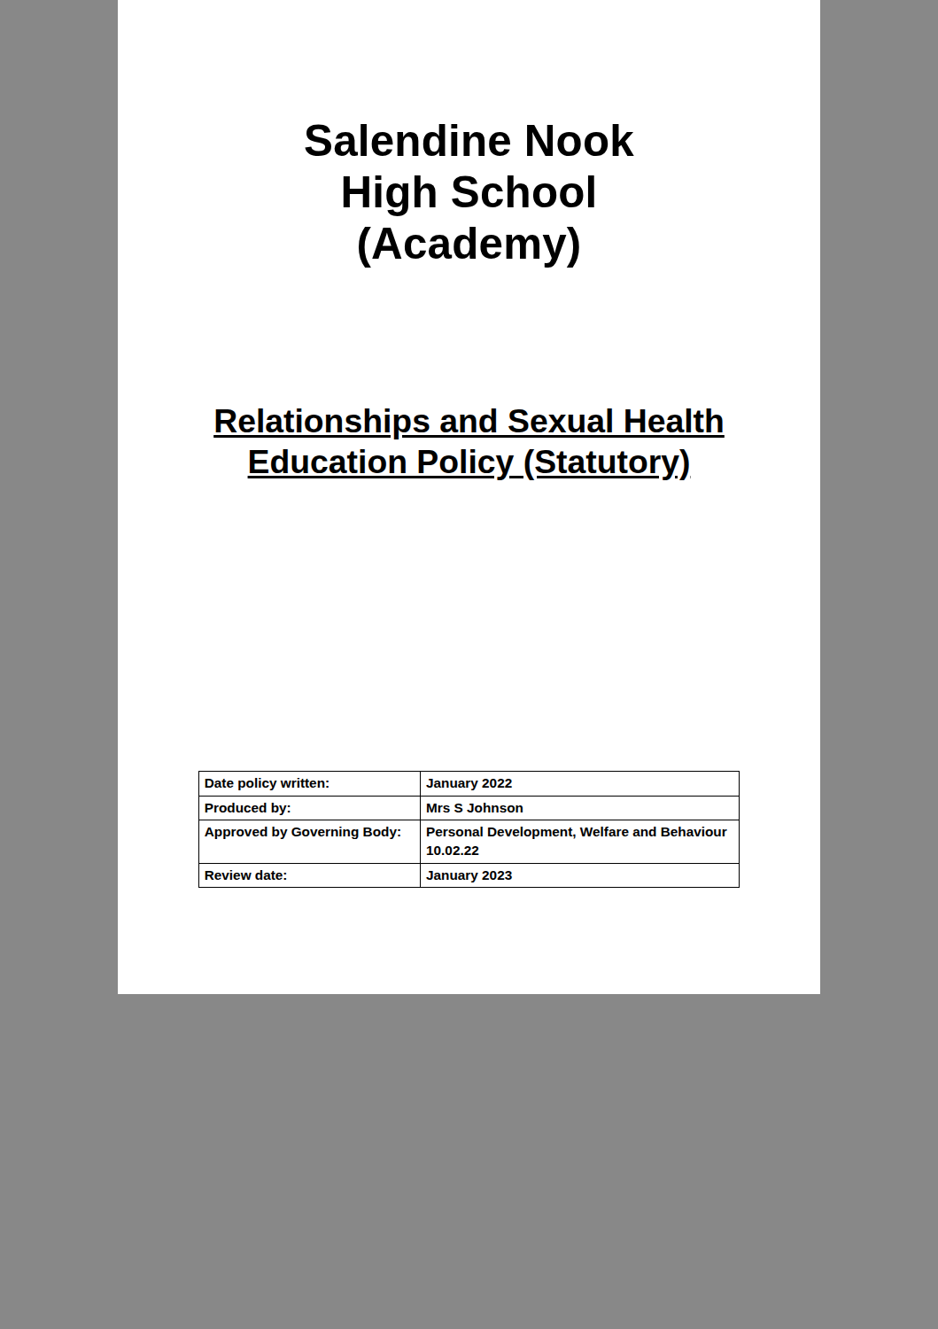Salendine Nook
High School
(Academy)
Relationships and Sexual Health Education Policy (Statutory)
| Date policy written: | January 2022 |
| Produced by: | Mrs S Johnson |
| Approved by Governing Body: | Personal Development, Welfare and Behaviour 10.02.22 |
| Review date: | January 2023 |